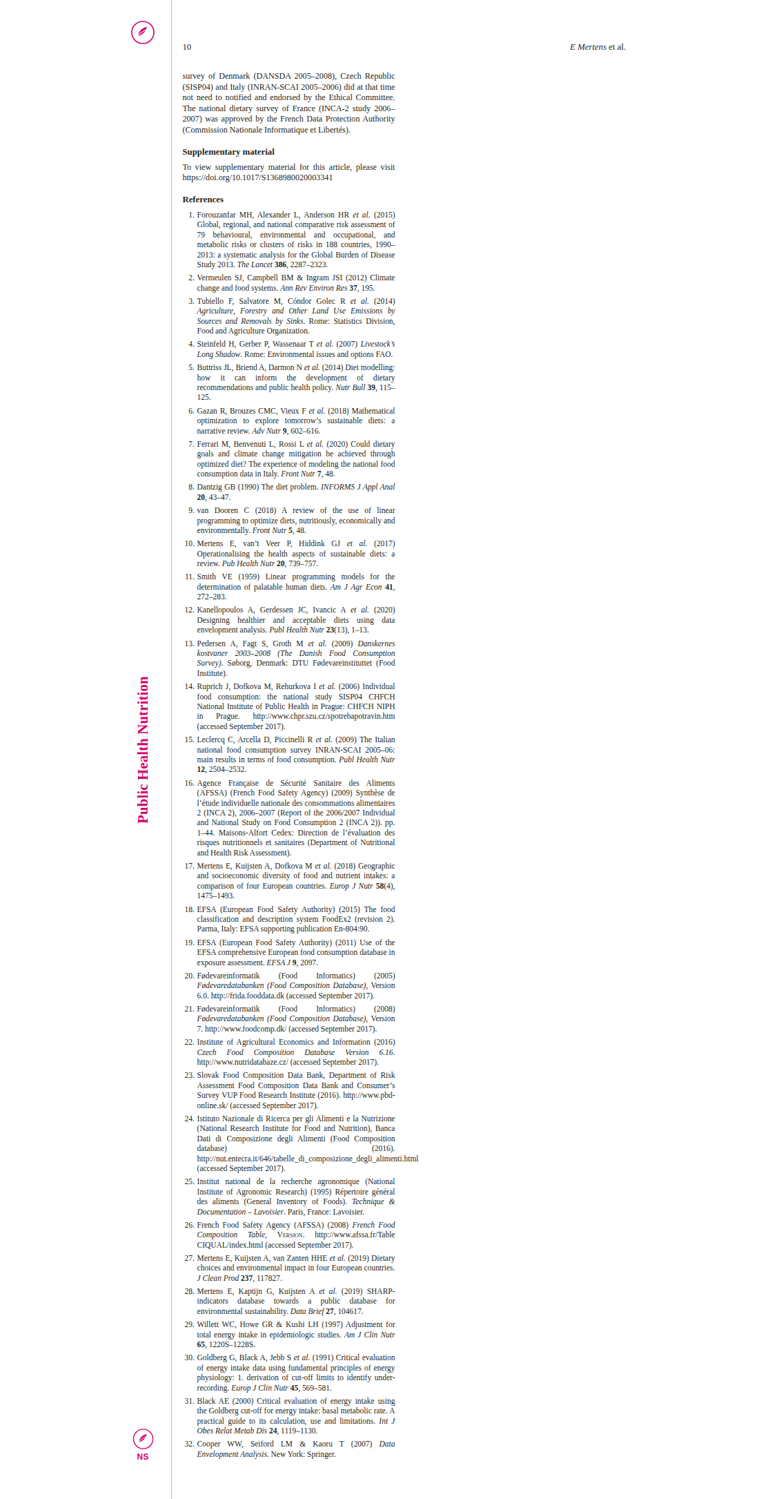Public Health Nutrition
NS
10
E Mertens et al.
survey of Denmark (DANSDA 2005–2008), Czech Republic (SISP04) and Italy (INRAN-SCAI 2005–2006) did at that time not need to notified and endorsed by the Ethical Committee. The national dietary survey of France (INCA-2 study 2006–2007) was approved by the French Data Protection Authority (Commission Nationale Informatique et Libertés).
Supplementary material
To view supplementary material for this article, please visit https://doi.org/10.1017/S1368980020003341
References
Forouzanfar MH, Alexander L, Anderson HR et al. (2015) Global, regional, and national comparative risk assessment of 79 behavioural, environmental and occupational, and metabolic risks or clusters of risks in 188 countries, 1990–2013: a systematic analysis for the Global Burden of Disease Study 2013. The Lancet 386, 2287–2323.
Vermeulen SJ, Campbell BM & Ingram JSI (2012) Climate change and food systems. Ann Rev Environ Res 37, 195.
Tubiello F, Salvatore M, Cóndor Golec R et al. (2014) Agriculture, Forestry and Other Land Use Emissions by Sources and Removals by Sinks. Rome: Statistics Division, Food and Agriculture Organization.
Steinfeld H, Gerber P, Wassenaar T et al. (2007) Livestock’s Long Shadow. Rome: Environmental issues and options FAO.
Buttriss JL, Briend A, Darmon N et al. (2014) Diet modelling: how it can inform the development of dietary recommendations and public health policy. Nutr Bull 39, 115–125.
Gazan R, Brouzes CMC, Vieux F et al. (2018) Mathematical optimization to explore tomorrow’s sustainable diets: a narrative review. Adv Nutr 9, 602–616.
Ferrari M, Benvenuti L, Rossi L et al. (2020) Could dietary goals and climate change mitigation be achieved through optimized diet? The experience of modeling the national food consumption data in Italy. Front Nutr 7, 48.
Dantzig GB (1990) The diet problem. INFORMS J Appl Anal 20, 43–47.
van Dooren C (2018) A review of the use of linear programming to optimize diets, nutritiously, economically and environmentally. Front Nutr 5, 48.
Mertens E, van’t Veer P, Hiddink GJ et al. (2017) Operationalising the health aspects of sustainable diets: a review. Pub Health Nutr 20, 739–757.
Smith VE (1959) Linear programming models for the determination of palatable human diets. Am J Agr Econ 41, 272–283.
Kanellopoulos A, Gerdessen JC, Ivancic A et al. (2020) Designing healthier and acceptable diets using data envelopment analysis. Publ Health Nutr 23(13), 1–13.
Pedersen A, Fagt S, Groth M et al. (2009) Danskernes kostvaner 2003–2008 (The Danish Food Consumption Survey). Søborg, Denmark: DTU Fødevareinstituttet (Food Institute).
Ruprich J, Dofkova M, Rehurkova I et al. (2006) Individual food consumption: the national study SISP04 CHFCH National Institute of Public Health in Prague: CHFCH NIPH in Prague. http://www.chpr.szu.cz/spotrebapotravin.htm (accessed September 2017).
Leclercq C, Arcella D, Piccinelli R et al. (2009) The Italian national food consumption survey INRAN-SCAI 2005–06: main results in terms of food consumption. Publ Health Nutr 12, 2504–2532.
Agence Française de Sécurité Sanitaire des Aliments (AFSSA) (French Food Safety Agency) (2009) Synthèse de l’étude individuelle nationale des consommations alimentaires 2 (INCA 2), 2006–2007 (Report of the 2006/2007 Individual and National Study on Food Consumption 2 (INCA 2)). pp. 1–44. Maisons-Alfort Cedex: Direction de l’évaluation des risques nutritionnels et sanitaires (Department of Nutritional and Health Risk Assessment).
Mertens E, Kuijsten A, Dofkova M et al. (2018) Geographic and socioeconomic diversity of food and nutrient intakes: a comparison of four European countries. Europ J Nutr 58(4), 1475–1493.
EFSA (European Food Safety Authority) (2015) The food classification and description system FoodEx2 (revision 2). Parma, Italy: EFSA supporting publication En-804:90.
EFSA (European Food Safety Authority) (2011) Use of the EFSA comprehensive European food consumption database in exposure assessment. EFSA J 9, 2097.
Fødevareinformatik (Food Informatics) (2005) Fødevaredatabanken (Food Composition Database), Version 6.0. http://frida.fooddata.dk (accessed September 2017).
Fødevareinformatik (Food Informatics) (2008) Fødevaredatabanken (Food Composition Database), Version 7. http://www.foodcomp.dk/ (accessed September 2017).
Institute of Agricultural Economics and Information (2016) Czech Food Composition Database Version 6.16. http://www.nutridatabaze.cz/ (accessed September 2017).
Slovak Food Composition Data Bank, Department of Risk Assessment Food Composition Data Bank and Consumer’s Survey VUP Food Research Institute (2016). http://www.pbd-online.sk/ (accessed September 2017).
Istituto Nazionale di Ricerca per gli Alimenti e la Nutrizione (National Research Institute for Food and Nutrition), Banca Dati di Composizione degli Alimenti (Food Composition database) (2016). http://nut.entecra.it/646/tabelle_di_composizione_degli_alimenti.html (accessed September 2017).
Institut national de la recherche agronomique (National Institute of Agronomic Research) (1995) Répertoire général des aliments (General Inventory of Foods). Technique & Documentation – Lavoisier. Paris, France: Lavoisier.
French Food Safety Agency (AFSSA) (2008) French Food Composition Table, Version. http://www.afssa.fr/Table CIQUAL/index.html (accessed September 2017).
Mertens E, Kuijsten A, van Zanten HHE et al. (2019) Dietary choices and environmental impact in four European countries. J Clean Prod 237, 117827.
Mertens E, Kaptijn G, Kuijsten A et al. (2019) SHARP-indicators database towards a public database for environmental sustainability. Data Brief 27, 104617.
Willett WC, Howe GR & Kushi LH (1997) Adjustment for total energy intake in epidemiologic studies. Am J Clin Nutr 65, 1220S–1228S.
Goldberg G, Black A, Jebb S et al. (1991) Critical evaluation of energy intake data using fundamental principles of energy physiology: 1. derivation of cut-off limits to identify under-recording. Europ J Clin Nutr 45, 569–581.
Black AE (2000) Critical evaluation of energy intake using the Goldberg cut-off for energy intake: basal metabolic rate. A practical guide to its calculation, use and limitations. Int J Obes Relat Metab Dis 24, 1119–1130.
Cooper WW, Seiford LM & Kaoru T (2007) Data Envelopment Analysis. New York: Springer.